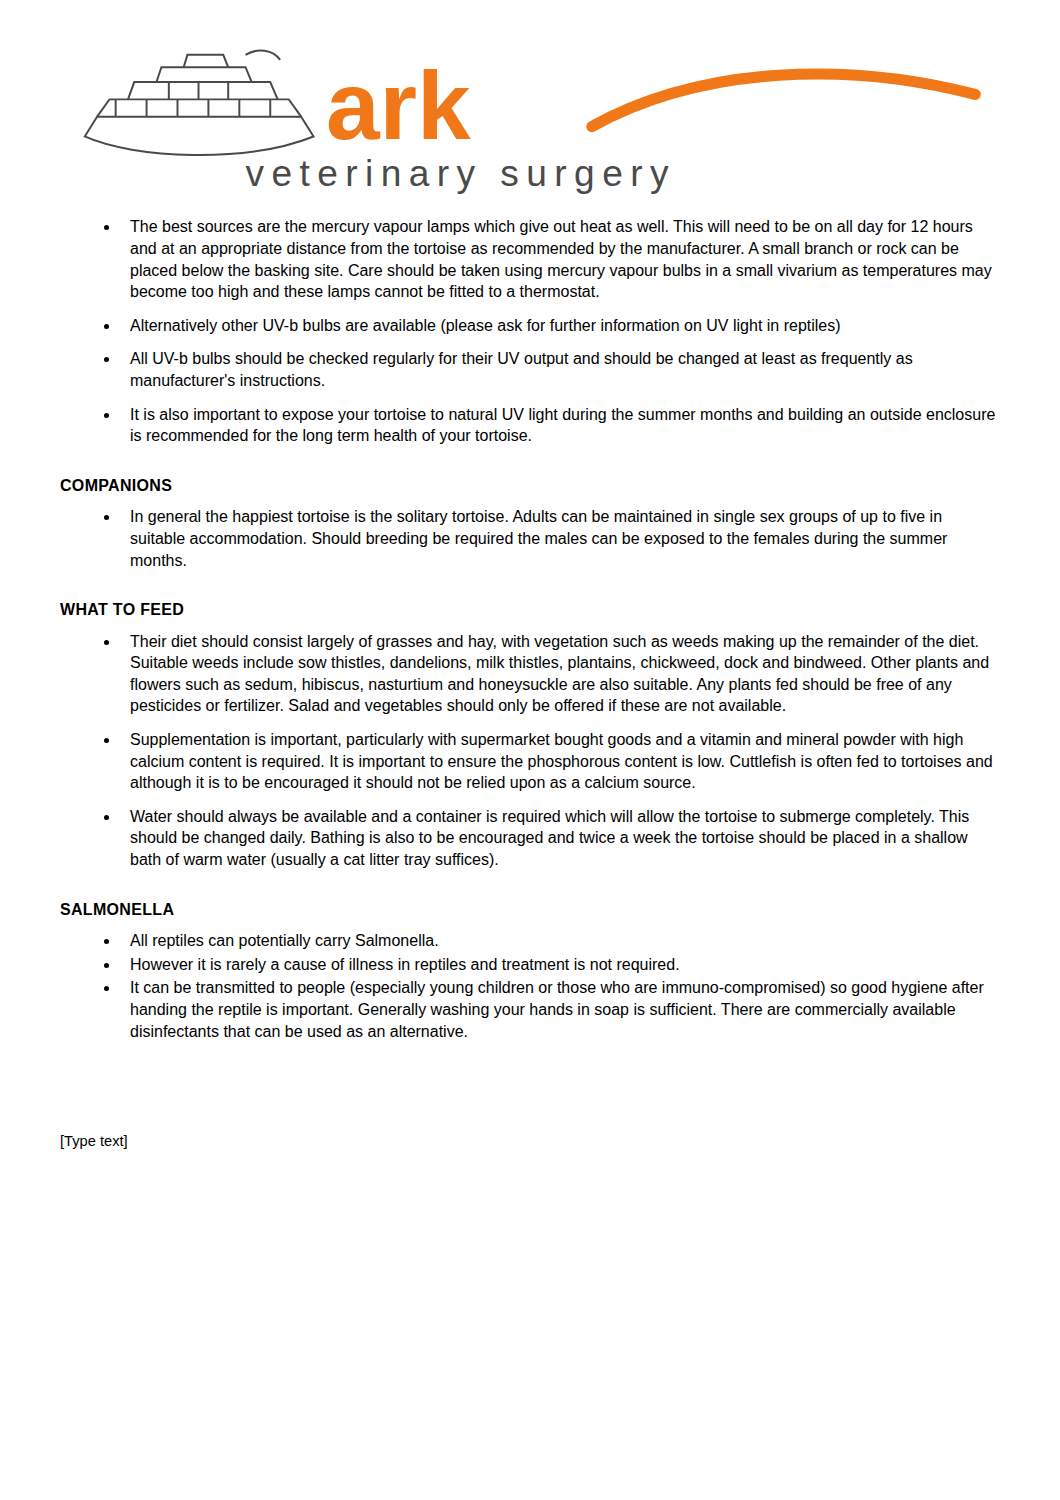ark veterinary surgery
The best sources are the mercury vapour lamps which give out heat as well. This will need to be on all day for 12 hours and at an appropriate distance from the tortoise as recommended by the manufacturer. A small branch or rock can be placed below the basking site. Care should be taken using mercury vapour bulbs in a small vivarium as temperatures may become too high and these lamps cannot be fitted to a thermostat.
Alternatively other UV-b bulbs are available (please ask for further information on UV light in reptiles)
All UV-b bulbs should be checked regularly for their UV output and should be changed at least as frequently as manufacturer's instructions.
It is also important to expose your tortoise to natural UV light during the summer months and building an outside enclosure is recommended for the long term health of your tortoise.
COMPANIONS
In general the happiest tortoise is the solitary tortoise. Adults can be maintained in single sex groups of up to five in suitable accommodation. Should breeding be required the males can be exposed to the females during the summer months.
WHAT TO FEED
Their diet should consist largely of grasses and hay, with vegetation such as weeds making up the remainder of the diet. Suitable weeds include sow thistles, dandelions, milk thistles, plantains, chickweed, dock and bindweed. Other plants and flowers such as sedum, hibiscus, nasturtium and honeysuckle are also suitable. Any plants fed should be free of any pesticides or fertilizer. Salad and vegetables should only be offered if these are not available.
Supplementation is important, particularly with supermarket bought goods and a vitamin and mineral powder with high calcium content is required. It is important to ensure the phosphorous content is low. Cuttlefish is often fed to tortoises and although it is to be encouraged it should not be relied upon as a calcium source.
Water should always be available and a container is required which will allow the tortoise to submerge completely. This should be changed daily. Bathing is also to be encouraged and twice a week the tortoise should be placed in a shallow bath of warm water (usually a cat litter tray suffices).
SALMONELLA
All reptiles can potentially carry Salmonella.
However it is rarely a cause of illness in reptiles and treatment is not required.
It can be transmitted to people (especially young children or those who are immuno-compromised) so good hygiene after handing the reptile is important. Generally washing your hands in soap is sufficient. There are commercially available disinfectants that can be used as an alternative.
[Type text]